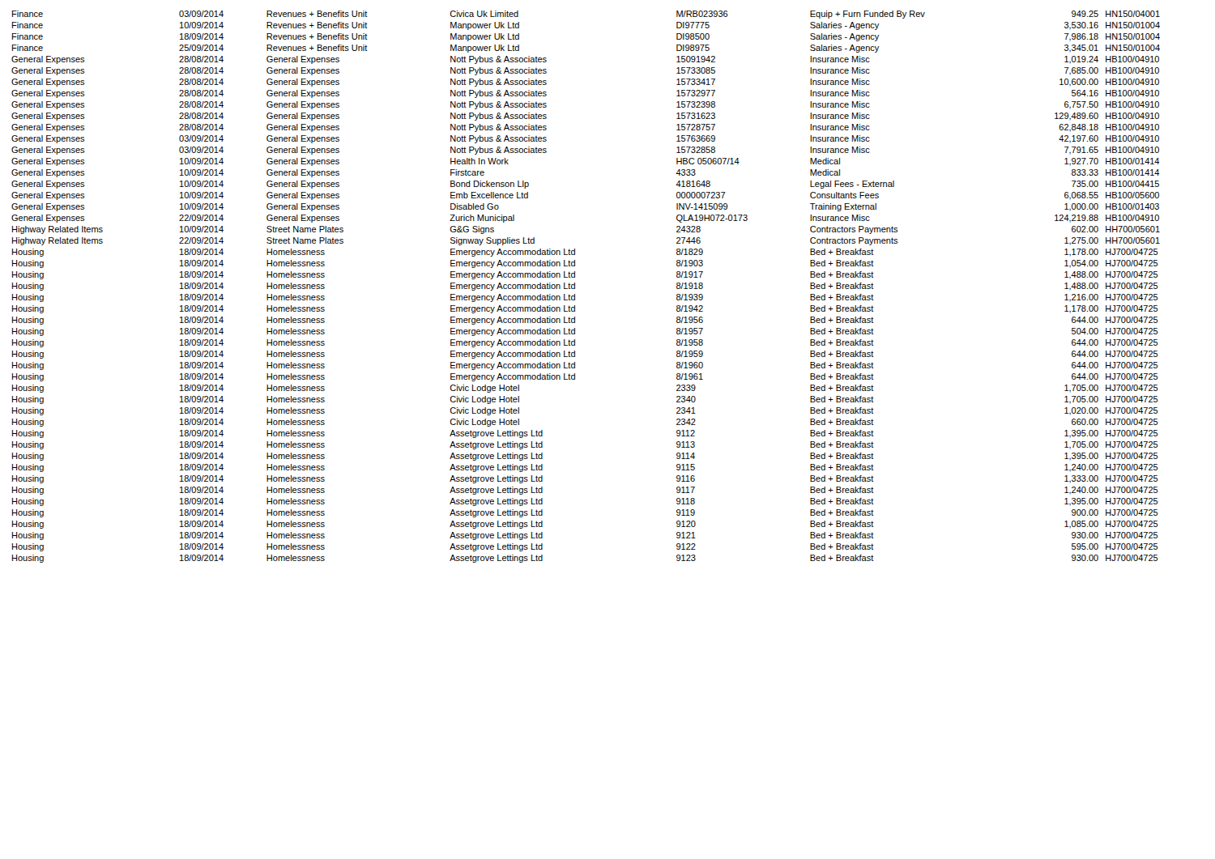| Finance | 03/09/2014 | Revenues + Benefits Unit | Civica Uk Limited | M/RB023936 | Equip + Furn Funded By Rev | 949.25 | HN150/04001 |
| Finance | 10/09/2014 | Revenues + Benefits Unit | Manpower Uk Ltd | DI97775 | Salaries - Agency | 3,530.16 | HN150/01004 |
| Finance | 18/09/2014 | Revenues + Benefits Unit | Manpower Uk Ltd | DI98500 | Salaries - Agency | 7,986.18 | HN150/01004 |
| Finance | 25/09/2014 | Revenues + Benefits Unit | Manpower Uk Ltd | DI98975 | Salaries - Agency | 3,345.01 | HN150/01004 |
| General Expenses | 28/08/2014 | General Expenses | Nott Pybus & Associates | 15091942 | Insurance Misc | 1,019.24 | HB100/04910 |
| General Expenses | 28/08/2014 | General Expenses | Nott Pybus & Associates | 15733085 | Insurance Misc | 7,685.00 | HB100/04910 |
| General Expenses | 28/08/2014 | General Expenses | Nott Pybus & Associates | 15733417 | Insurance Misc | 10,600.00 | HB100/04910 |
| General Expenses | 28/08/2014 | General Expenses | Nott Pybus & Associates | 15732977 | Insurance Misc | 564.16 | HB100/04910 |
| General Expenses | 28/08/2014 | General Expenses | Nott Pybus & Associates | 15732398 | Insurance Misc | 6,757.50 | HB100/04910 |
| General Expenses | 28/08/2014 | General Expenses | Nott Pybus & Associates | 15731623 | Insurance Misc | 129,489.60 | HB100/04910 |
| General Expenses | 28/08/2014 | General Expenses | Nott Pybus & Associates | 15728757 | Insurance Misc | 62,848.18 | HB100/04910 |
| General Expenses | 03/09/2014 | General Expenses | Nott Pybus & Associates | 15763669 | Insurance Misc | 42,197.60 | HB100/04910 |
| General Expenses | 03/09/2014 | General Expenses | Nott Pybus & Associates | 15732858 | Insurance Misc | 7,791.65 | HB100/04910 |
| General Expenses | 10/09/2014 | General Expenses | Health In Work | HBC 050607/14 | Medical | 1,927.70 | HB100/01414 |
| General Expenses | 10/09/2014 | General Expenses | Firstcare | 4333 | Medical | 833.33 | HB100/01414 |
| General Expenses | 10/09/2014 | General Expenses | Bond Dickenson Llp | 4181648 | Legal Fees - External | 735.00 | HB100/04415 |
| General Expenses | 10/09/2014 | General Expenses | Emb Excellence Ltd | 0000007237 | Consultants Fees | 6,068.55 | HB100/05600 |
| General Expenses | 10/09/2014 | General Expenses | Disabled Go | INV-1415099 | Training External | 1,000.00 | HB100/01403 |
| General Expenses | 22/09/2014 | General Expenses | Zurich Municipal | QLA19H072-0173 | Insurance Misc | 124,219.88 | HB100/04910 |
| Highway Related Items | 10/09/2014 | Street Name Plates | G&G Signs | 24328 | Contractors Payments | 602.00 | HH700/05601 |
| Highway Related Items | 22/09/2014 | Street Name Plates | Signway Supplies Ltd | 27446 | Contractors Payments | 1,275.00 | HH700/05601 |
| Housing | 18/09/2014 | Homelessness | Emergency Accommodation Ltd | 8/1829 | Bed + Breakfast | 1,178.00 | HJ700/04725 |
| Housing | 18/09/2014 | Homelessness | Emergency Accommodation Ltd | 8/1903 | Bed + Breakfast | 1,054.00 | HJ700/04725 |
| Housing | 18/09/2014 | Homelessness | Emergency Accommodation Ltd | 8/1917 | Bed + Breakfast | 1,488.00 | HJ700/04725 |
| Housing | 18/09/2014 | Homelessness | Emergency Accommodation Ltd | 8/1918 | Bed + Breakfast | 1,488.00 | HJ700/04725 |
| Housing | 18/09/2014 | Homelessness | Emergency Accommodation Ltd | 8/1939 | Bed + Breakfast | 1,216.00 | HJ700/04725 |
| Housing | 18/09/2014 | Homelessness | Emergency Accommodation Ltd | 8/1942 | Bed + Breakfast | 1,178.00 | HJ700/04725 |
| Housing | 18/09/2014 | Homelessness | Emergency Accommodation Ltd | 8/1956 | Bed + Breakfast | 644.00 | HJ700/04725 |
| Housing | 18/09/2014 | Homelessness | Emergency Accommodation Ltd | 8/1957 | Bed + Breakfast | 504.00 | HJ700/04725 |
| Housing | 18/09/2014 | Homelessness | Emergency Accommodation Ltd | 8/1958 | Bed + Breakfast | 644.00 | HJ700/04725 |
| Housing | 18/09/2014 | Homelessness | Emergency Accommodation Ltd | 8/1959 | Bed + Breakfast | 644.00 | HJ700/04725 |
| Housing | 18/09/2014 | Homelessness | Emergency Accommodation Ltd | 8/1960 | Bed + Breakfast | 644.00 | HJ700/04725 |
| Housing | 18/09/2014 | Homelessness | Emergency Accommodation Ltd | 8/1961 | Bed + Breakfast | 644.00 | HJ700/04725 |
| Housing | 18/09/2014 | Homelessness | Civic Lodge Hotel | 2339 | Bed + Breakfast | 1,705.00 | HJ700/04725 |
| Housing | 18/09/2014 | Homelessness | Civic Lodge Hotel | 2340 | Bed + Breakfast | 1,705.00 | HJ700/04725 |
| Housing | 18/09/2014 | Homelessness | Civic Lodge Hotel | 2341 | Bed + Breakfast | 1,020.00 | HJ700/04725 |
| Housing | 18/09/2014 | Homelessness | Civic Lodge Hotel | 2342 | Bed + Breakfast | 660.00 | HJ700/04725 |
| Housing | 18/09/2014 | Homelessness | Assetgrove Lettings Ltd | 9112 | Bed + Breakfast | 1,395.00 | HJ700/04725 |
| Housing | 18/09/2014 | Homelessness | Assetgrove Lettings Ltd | 9113 | Bed + Breakfast | 1,705.00 | HJ700/04725 |
| Housing | 18/09/2014 | Homelessness | Assetgrove Lettings Ltd | 9114 | Bed + Breakfast | 1,395.00 | HJ700/04725 |
| Housing | 18/09/2014 | Homelessness | Assetgrove Lettings Ltd | 9115 | Bed + Breakfast | 1,240.00 | HJ700/04725 |
| Housing | 18/09/2014 | Homelessness | Assetgrove Lettings Ltd | 9116 | Bed + Breakfast | 1,333.00 | HJ700/04725 |
| Housing | 18/09/2014 | Homelessness | Assetgrove Lettings Ltd | 9117 | Bed + Breakfast | 1,240.00 | HJ700/04725 |
| Housing | 18/09/2014 | Homelessness | Assetgrove Lettings Ltd | 9118 | Bed + Breakfast | 1,395.00 | HJ700/04725 |
| Housing | 18/09/2014 | Homelessness | Assetgrove Lettings Ltd | 9119 | Bed + Breakfast | 900.00 | HJ700/04725 |
| Housing | 18/09/2014 | Homelessness | Assetgrove Lettings Ltd | 9120 | Bed + Breakfast | 1,085.00 | HJ700/04725 |
| Housing | 18/09/2014 | Homelessness | Assetgrove Lettings Ltd | 9121 | Bed + Breakfast | 930.00 | HJ700/04725 |
| Housing | 18/09/2014 | Homelessness | Assetgrove Lettings Ltd | 9122 | Bed + Breakfast | 595.00 | HJ700/04725 |
| Housing | 18/09/2014 | Homelessness | Assetgrove Lettings Ltd | 9123 | Bed + Breakfast | 930.00 | HJ700/04725 |